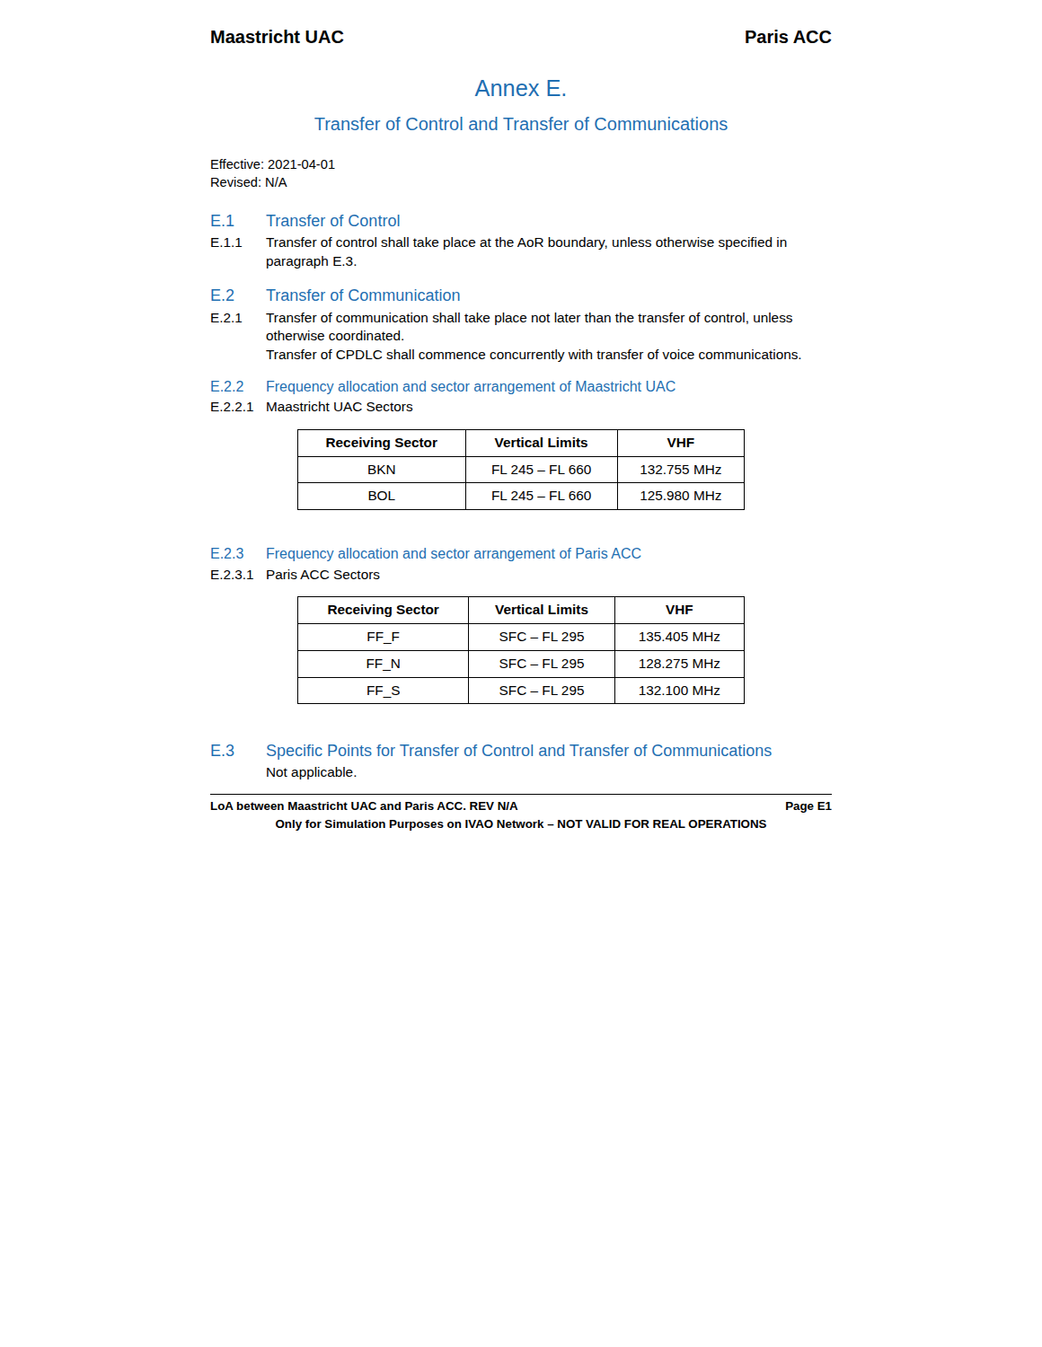Maastricht UAC Paris ACC
Annex E.
Transfer of Control and Transfer of Communications
Effective: 2021-04-01
Revised: N/A
E.1 Transfer of Control
E.1.1 Transfer of control shall take place at the AoR boundary, unless otherwise specified in paragraph E.3.
E.2 Transfer of Communication
E.2.1 Transfer of communication shall take place not later than the transfer of control, unless otherwise coordinated.
Transfer of CPDLC shall commence concurrently with transfer of voice communications.
E.2.2 Frequency allocation and sector arrangement of Maastricht UAC
E.2.2.1 Maastricht UAC Sectors
| Receiving Sector | Vertical Limits | VHF |
| --- | --- | --- |
| BKN | FL 245 – FL 660 | 132.755 MHz |
| BOL | FL 245 – FL 660 | 125.980 MHz |
E.2.3 Frequency allocation and sector arrangement of Paris ACC
E.2.3.1 Paris ACC Sectors
| Receiving Sector | Vertical Limits | VHF |
| --- | --- | --- |
| FF_F | SFC – FL 295 | 135.405 MHz |
| FF_N | SFC – FL 295 | 128.275 MHz |
| FF_S | SFC – FL 295 | 132.100 MHz |
E.3 Specific Points for Transfer of Control and Transfer of Communications
Not applicable.
LoA between Maastricht UAC and Paris ACC. REV N/A Page E1
Only for Simulation Purposes on IVAO Network – NOT VALID FOR REAL OPERATIONS